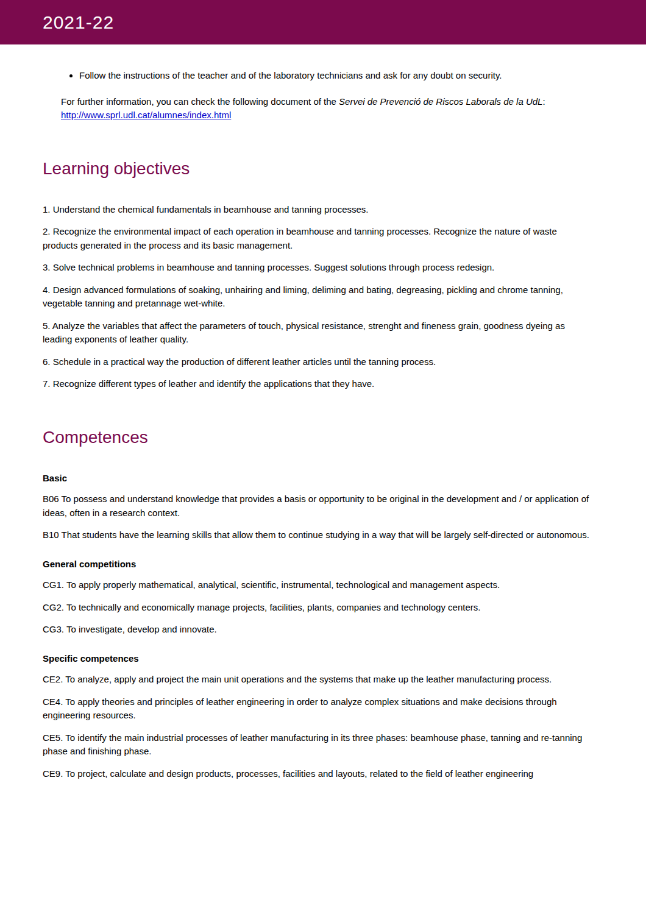2021-22
Follow the instructions of the teacher and of the laboratory technicians and ask for any doubt on security.
For further information, you can check the following document of the Servei de Prevenció de Riscos Laborals de la UdL: http://www.sprl.udl.cat/alumnes/index.html
Learning objectives
1. Understand the chemical fundamentals in beamhouse and tanning processes.
2. Recognize the environmental impact of each operation in beamhouse and tanning processes. Recognize the nature of waste products generated in the process and its basic management.
3. Solve technical problems in beamhouse and tanning processes. Suggest solutions through process redesign.
4. Design advanced formulations of soaking, unhairing and liming, deliming and bating, degreasing, pickling and chrome tanning, vegetable tanning and pretannage wet-white.
5. Analyze the variables that affect the parameters of touch, physical resistance, strenght and fineness grain, goodness dyeing as leading exponents of leather quality.
6. Schedule in a practical way the production of different leather articles until the tanning process.
7. Recognize different types of leather and identify the applications that they have.
Competences
Basic
B06 To possess and understand knowledge that provides a basis or opportunity to be original in the development and / or application of ideas, often in a research context.
B10 That students have the learning skills that allow them to continue studying in a way that will be largely self-directed or autonomous.
General competitions
CG1. To apply properly mathematical, analytical, scientific, instrumental, technological and management aspects.
CG2. To technically and economically manage projects, facilities, plants, companies and technology centers.
CG3. To investigate, develop and innovate.
Specific competences
CE2. To analyze, apply and project the main unit operations and the systems that make up the leather manufacturing process.
CE4. To apply theories and principles of leather engineering in order to analyze complex situations and make decisions through engineering resources.
CE5. To identify the main industrial processes of leather manufacturing in its three phases: beamhouse phase, tanning and re-tanning phase and finishing phase.
CE9. To project, calculate and design products, processes, facilities and layouts, related to the field of leather engineering